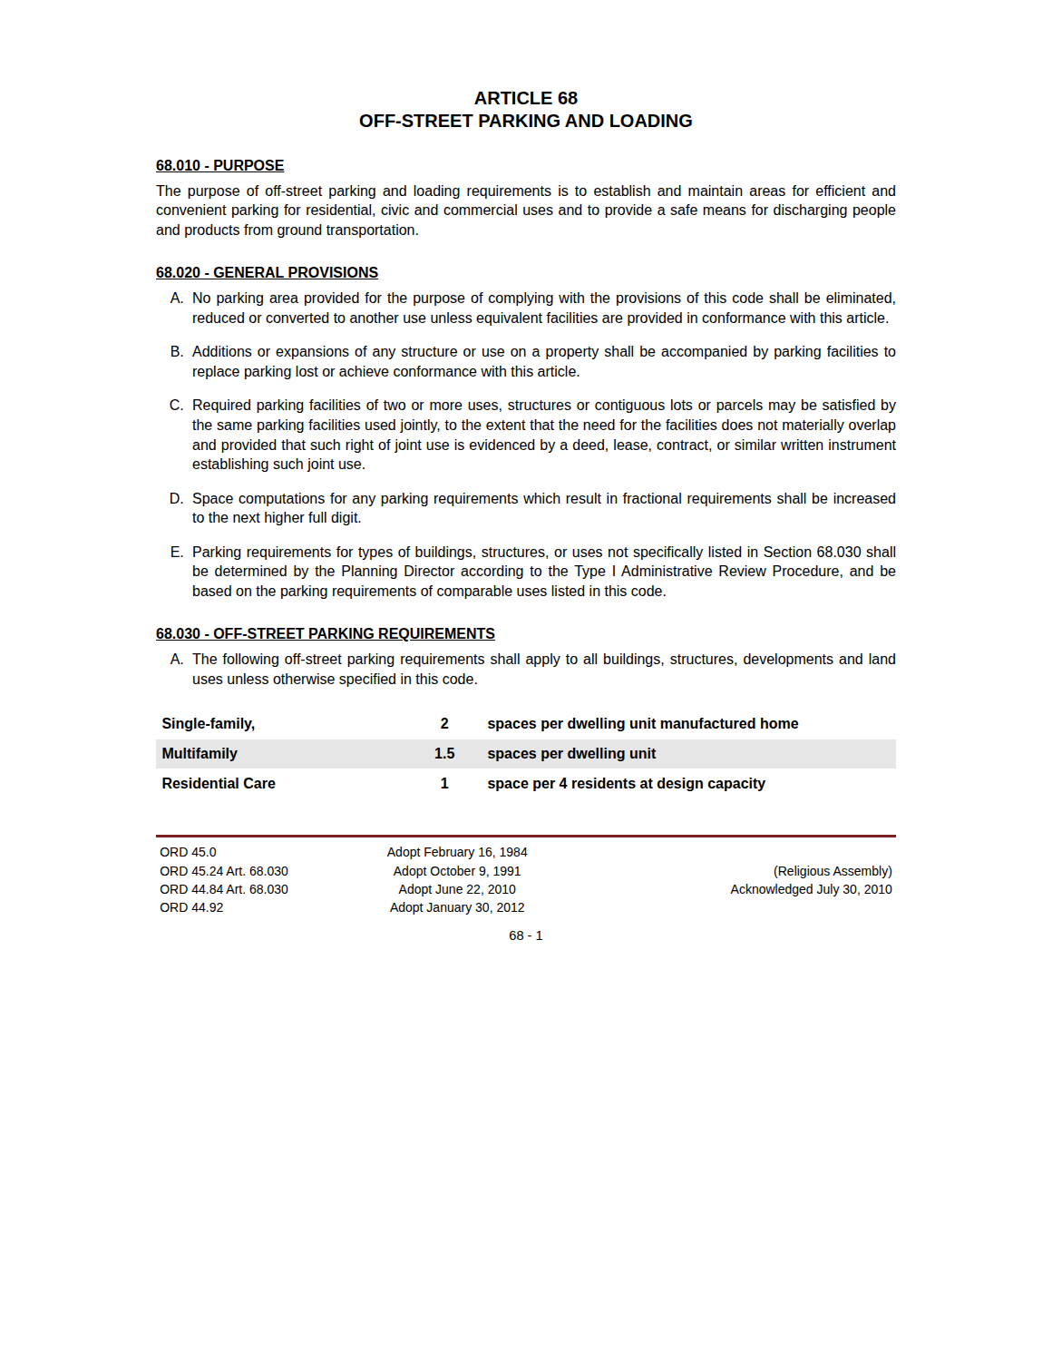ARTICLE 68
OFF-STREET PARKING AND LOADING
68.010 - PURPOSE
The purpose of off-street parking and loading requirements is to establish and maintain areas for efficient and convenient parking for residential, civic and commercial uses and to provide a safe means for discharging people and products from ground transportation.
68.020 - GENERAL PROVISIONS
No parking area provided for the purpose of complying with the provisions of this code shall be eliminated, reduced or converted to another use unless equivalent facilities are provided in conformance with this article.
Additions or expansions of any structure or use on a property shall be accompanied by parking facilities to replace parking lost or achieve conformance with this article.
Required parking facilities of two or more uses, structures or contiguous lots or parcels may be satisfied by the same parking facilities used jointly, to the extent that the need for the facilities does not materially overlap and provided that such right of joint use is evidenced by a deed, lease, contract, or similar written instrument establishing such joint use.
Space computations for any parking requirements which result in fractional requirements shall be increased to the next higher full digit.
Parking requirements for types of buildings, structures, or uses not specifically listed in Section 68.030 shall be determined by the Planning Director according to the Type I Administrative Review Procedure, and be based on the parking requirements of comparable uses listed in this code.
68.030 - OFF-STREET PARKING REQUIREMENTS
The following off-street parking requirements shall apply to all buildings, structures, developments and land uses unless otherwise specified in this code.
| Single-family, | 2 | spaces per dwelling unit manufactured home |
| Multifamily | 1.5 | spaces per dwelling unit |
| Residential Care | 1 | space per 4 residents at design capacity |
| ORD 45.0 | Adopt February 16, 1984 | | |
| ORD 45.24 Art. 68.030 | Adopt October 9, 1991 | | (Religious Assembly) |
| ORD 44.84 Art. 68.030 | Adopt June 22, 2010 | | Acknowledged July 30, 2010 |
| ORD 44.92 | Adopt January 30, 2012 | | |
68 - 1